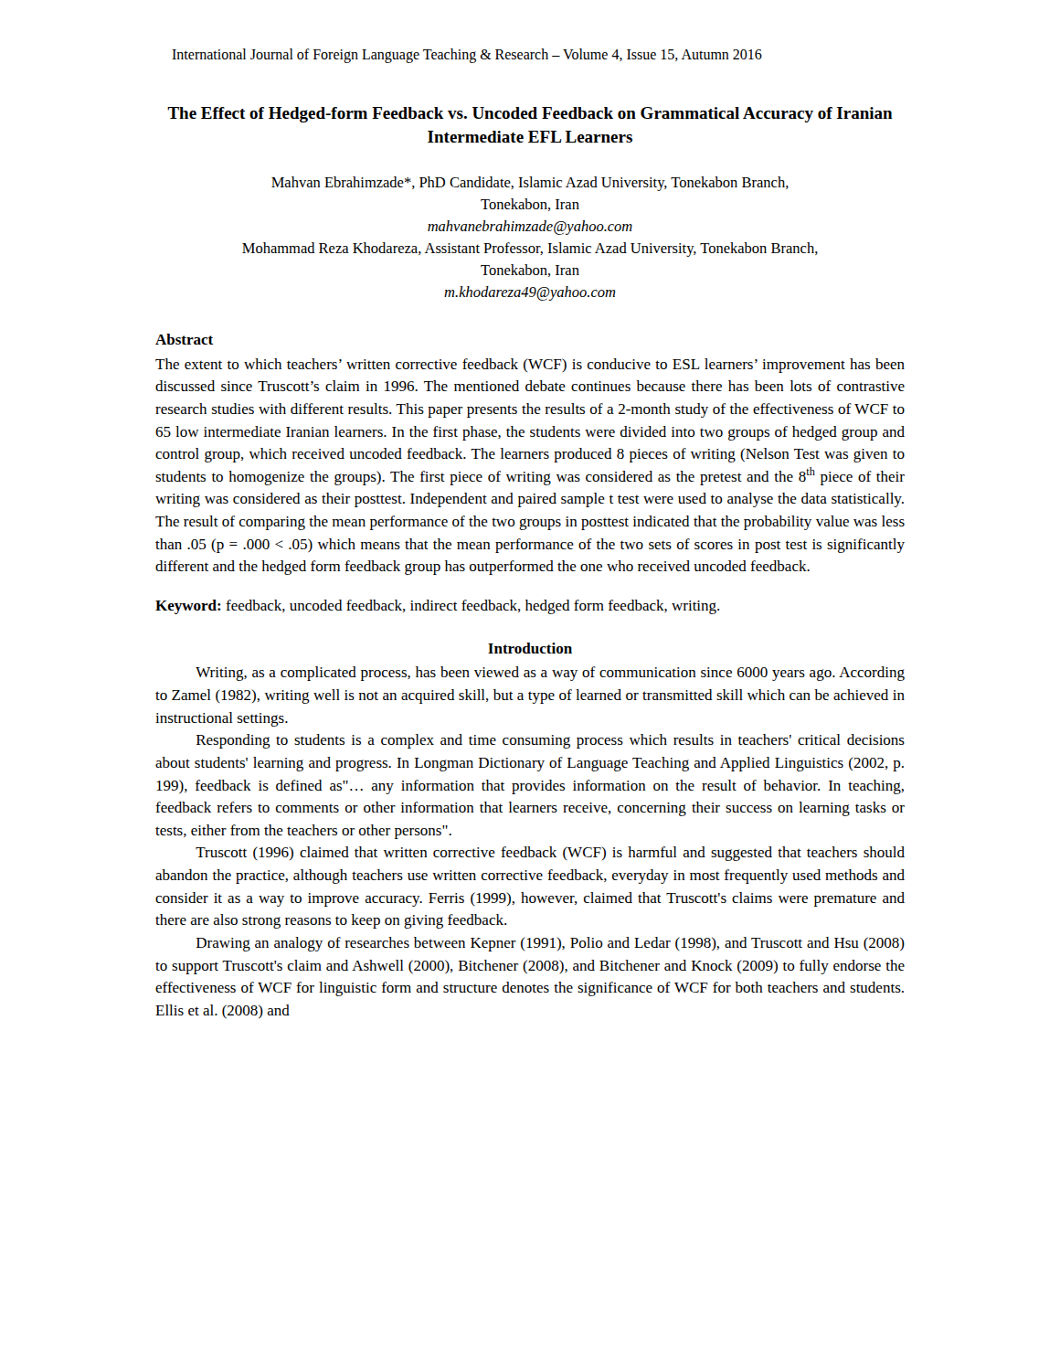International Journal of Foreign Language Teaching & Research – Volume 4, Issue 15, Autumn 2016
The Effect of Hedged-form Feedback vs. Uncoded Feedback on Grammatical Accuracy of Iranian Intermediate EFL Learners
Mahvan Ebrahimzade*, PhD Candidate, Islamic Azad University, Tonekabon Branch,
Tonekabon, Iran
mahvanebrahimzade@yahoo.com
Mohammad Reza Khodareza, Assistant Professor, Islamic Azad University, Tonekabon Branch,
Tonekabon, Iran
m.khodareza49@yahoo.com
Abstract
The extent to which teachers’ written corrective feedback (WCF) is conducive to ESL learners’ improvement has been discussed since Truscott’s claim in 1996. The mentioned debate continues because there has been lots of contrastive research studies with different results. This paper presents the results of a 2-month study of the effectiveness of WCF to 65 low intermediate Iranian learners. In the first phase, the students were divided into two groups of hedged group and control group, which received uncoded feedback. The learners produced 8 pieces of writing (Nelson Test was given to students to homogenize the groups). The first piece of writing was considered as the pretest and the 8th piece of their writing was considered as their posttest. Independent and paired sample t test were used to analyse the data statistically. The result of comparing the mean performance of the two groups in posttest indicated that the probability value was less than .05 (p = .000 < .05) which means that the mean performance of the two sets of scores in post test is significantly different and the hedged form feedback group has outperformed the one who received uncoded feedback.
Keyword: feedback, uncoded feedback, indirect feedback, hedged form feedback, writing.
Introduction
Writing, as a complicated process, has been viewed as a way of communication since 6000 years ago. According to Zamel (1982), writing well is not an acquired skill, but a type of learned or transmitted skill which can be achieved in instructional settings.
Responding to students is a complex and time consuming process which results in teachers' critical decisions about students' learning and progress. In Longman Dictionary of Language Teaching and Applied Linguistics (2002, p. 199), feedback is defined as"… any information that provides information on the result of behavior. In teaching, feedback refers to comments or other information that learners receive, concerning their success on learning tasks or tests, either from the teachers or other persons".
Truscott (1996) claimed that written corrective feedback (WCF) is harmful and suggested that teachers should abandon the practice, although teachers use written corrective feedback, everyday in most frequently used methods and consider it as a way to improve accuracy. Ferris (1999), however, claimed that Truscott's claims were premature and there are also strong reasons to keep on giving feedback.
Drawing an analogy of researches between Kepner (1991), Polio and Ledar (1998), and Truscott and Hsu (2008) to support Truscott's claim and Ashwell (2000), Bitchener (2008), and Bitchener and Knock (2009) to fully endorse the effectiveness of WCF for linguistic form and structure denotes the significance of WCF for both teachers and students. Ellis et al. (2008) and